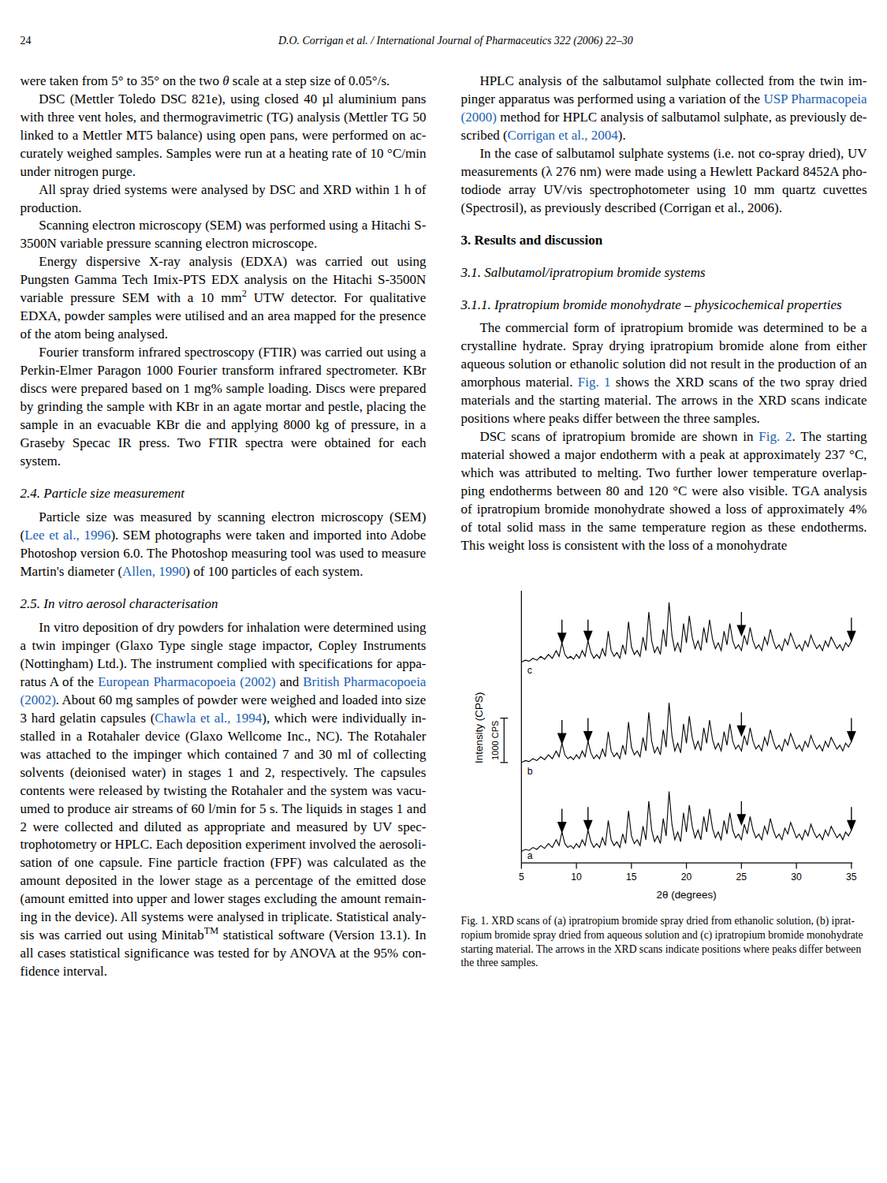24 D.O. Corrigan et al. / International Journal of Pharmaceutics 322 (2006) 22–30
were taken from 5° to 35° on the two θ scale at a step size of 0.05°/s.
DSC (Mettler Toledo DSC 821e), using closed 40 µl aluminium pans with three vent holes, and thermogravimetric (TG) analysis (Mettler TG 50 linked to a Mettler MT5 balance) using open pans, were performed on accurately weighed samples. Samples were run at a heating rate of 10 °C/min under nitrogen purge.
All spray dried systems were analysed by DSC and XRD within 1 h of production.
Scanning electron microscopy (SEM) was performed using a Hitachi S-3500N variable pressure scanning electron microscope.
Energy dispersive X-ray analysis (EDXA) was carried out using Pungsten Gamma Tech Imix-PTS EDX analysis on the Hitachi S-3500N variable pressure SEM with a 10 mm2 UTW detector. For qualitative EDXA, powder samples were utilised and an area mapped for the presence of the atom being analysed.
Fourier transform infrared spectroscopy (FTIR) was carried out using a Perkin-Elmer Paragon 1000 Fourier transform infrared spectrometer. KBr discs were prepared based on 1 mg% sample loading. Discs were prepared by grinding the sample with KBr in an agate mortar and pestle, placing the sample in an evacuable KBr die and applying 8000 kg of pressure, in a Graseby Specac IR press. Two FTIR spectra were obtained for each system.
2.4. Particle size measurement
Particle size was measured by scanning electron microscopy (SEM) (Lee et al., 1996). SEM photographs were taken and imported into Adobe Photoshop version 6.0. The Photoshop measuring tool was used to measure Martin's diameter (Allen, 1990) of 100 particles of each system.
2.5. In vitro aerosol characterisation
In vitro deposition of dry powders for inhalation were determined using a twin impinger (Glaxo Type single stage impactor, Copley Instruments (Nottingham) Ltd.). The instrument complied with specifications for apparatus A of the European Pharmacopoeia (2002) and British Pharmacopoeia (2002). About 60 mg samples of powder were weighed and loaded into size 3 hard gelatin capsules (Chawla et al., 1994), which were individually installed in a Rotahaler device (Glaxo Wellcome Inc., NC). The Rotahaler was attached to the impinger which contained 7 and 30 ml of collecting solvents (deionised water) in stages 1 and 2, respectively. The capsules contents were released by twisting the Rotahaler and the system was vacuumed to produce air streams of 60 l/min for 5 s. The liquids in stages 1 and 2 were collected and diluted as appropriate and measured by UV spectrophotometry or HPLC. Each deposition experiment involved the aerosolisation of one capsule. Fine particle fraction (FPF) was calculated as the amount deposited in the lower stage as a percentage of the emitted dose (amount emitted into upper and lower stages excluding the amount remaining in the device). All systems were analysed in triplicate. Statistical analysis was carried out using MinitabTM statistical software (Version 13.1). In all cases statistical significance was tested for by ANOVA at the 95% confidence interval.
HPLC analysis of the salbutamol sulphate collected from the twin impinger apparatus was performed using a variation of the USP Pharmacopeia (2000) method for HPLC analysis of salbutamol sulphate, as previously described (Corrigan et al., 2004).
In the case of salbutamol sulphate systems (i.e. not co-spray dried), UV measurements (λ 276 nm) were made using a Hewlett Packard 8452A photodiode array UV/vis spectrophotometer using 10 mm quartz cuvettes (Spectrosil), as previously described (Corrigan et al., 2006).
3. Results and discussion
3.1. Salbutamol/ipratropium bromide systems
3.1.1. Ipratropium bromide monohydrate – physicochemical properties
The commercial form of ipratropium bromide was determined to be a crystalline hydrate. Spray drying ipratropium bromide alone from either aqueous solution or ethanolic solution did not result in the production of an amorphous material. Fig. 1 shows the XRD scans of the two spray dried materials and the starting material. The arrows in the XRD scans indicate positions where peaks differ between the three samples.
DSC scans of ipratropium bromide are shown in Fig. 2. The starting material showed a major endotherm with a peak at approximately 237 °C, which was attributed to melting. Two further lower temperature overlapping endotherms between 80 and 120 °C were also visible. TGA analysis of ipratropium bromide monohydrate showed a loss of approximately 4% of total solid mass in the same temperature region as these endotherms. This weight loss is consistent with the loss of a monohydrate
5 10 15 20 25 30 35 2θ (degrees) Intensity (CPS) 1000 CPS c b a
Fig. 1. XRD scans of (a) ipratropium bromide spray dried from ethanolic solution, (b) ipratropium bromide spray dried from aqueous solution and (c) ipratropium bromide monohydrate starting material. The arrows in the XRD scans indicate positions where peaks differ between the three samples.